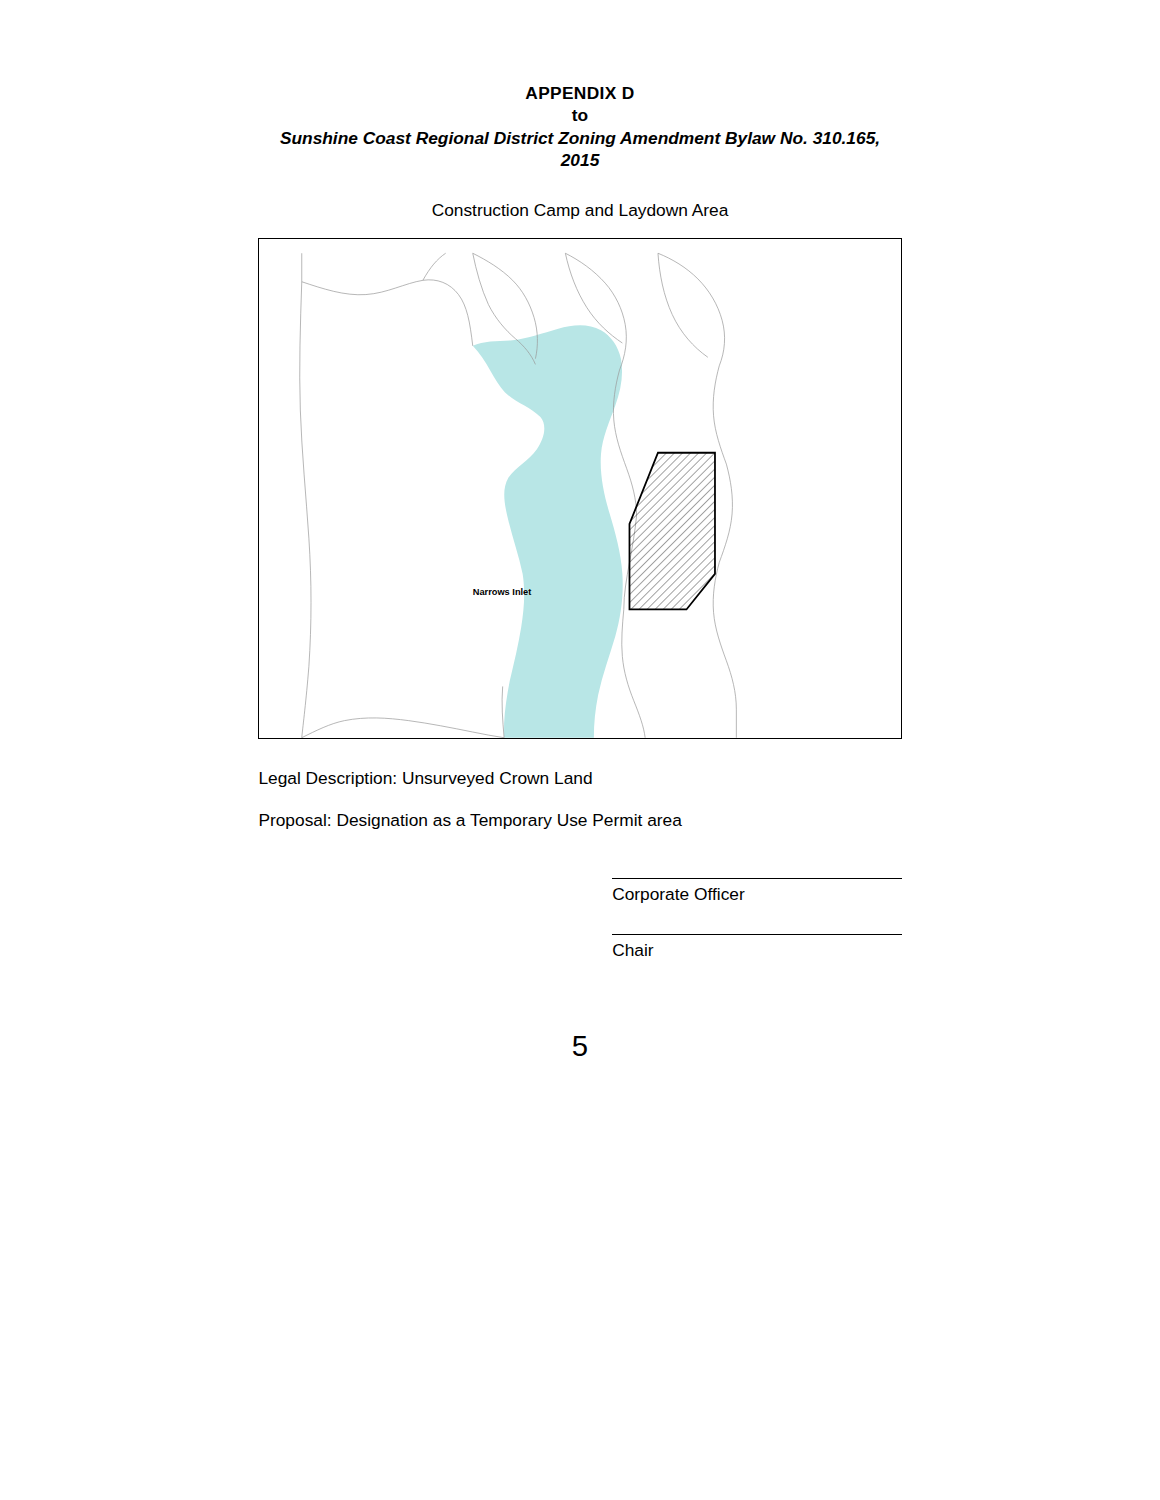APPENDIX D
to
Sunshine Coast Regional District Zoning Amendment Bylaw No. 310.165, 2015
Construction Camp and Laydown Area
Narrows Inlet
Legal Description: Unsurveyed Crown Land
Proposal: Designation as a Temporary Use Permit area
Corporate Officer
Chair
5